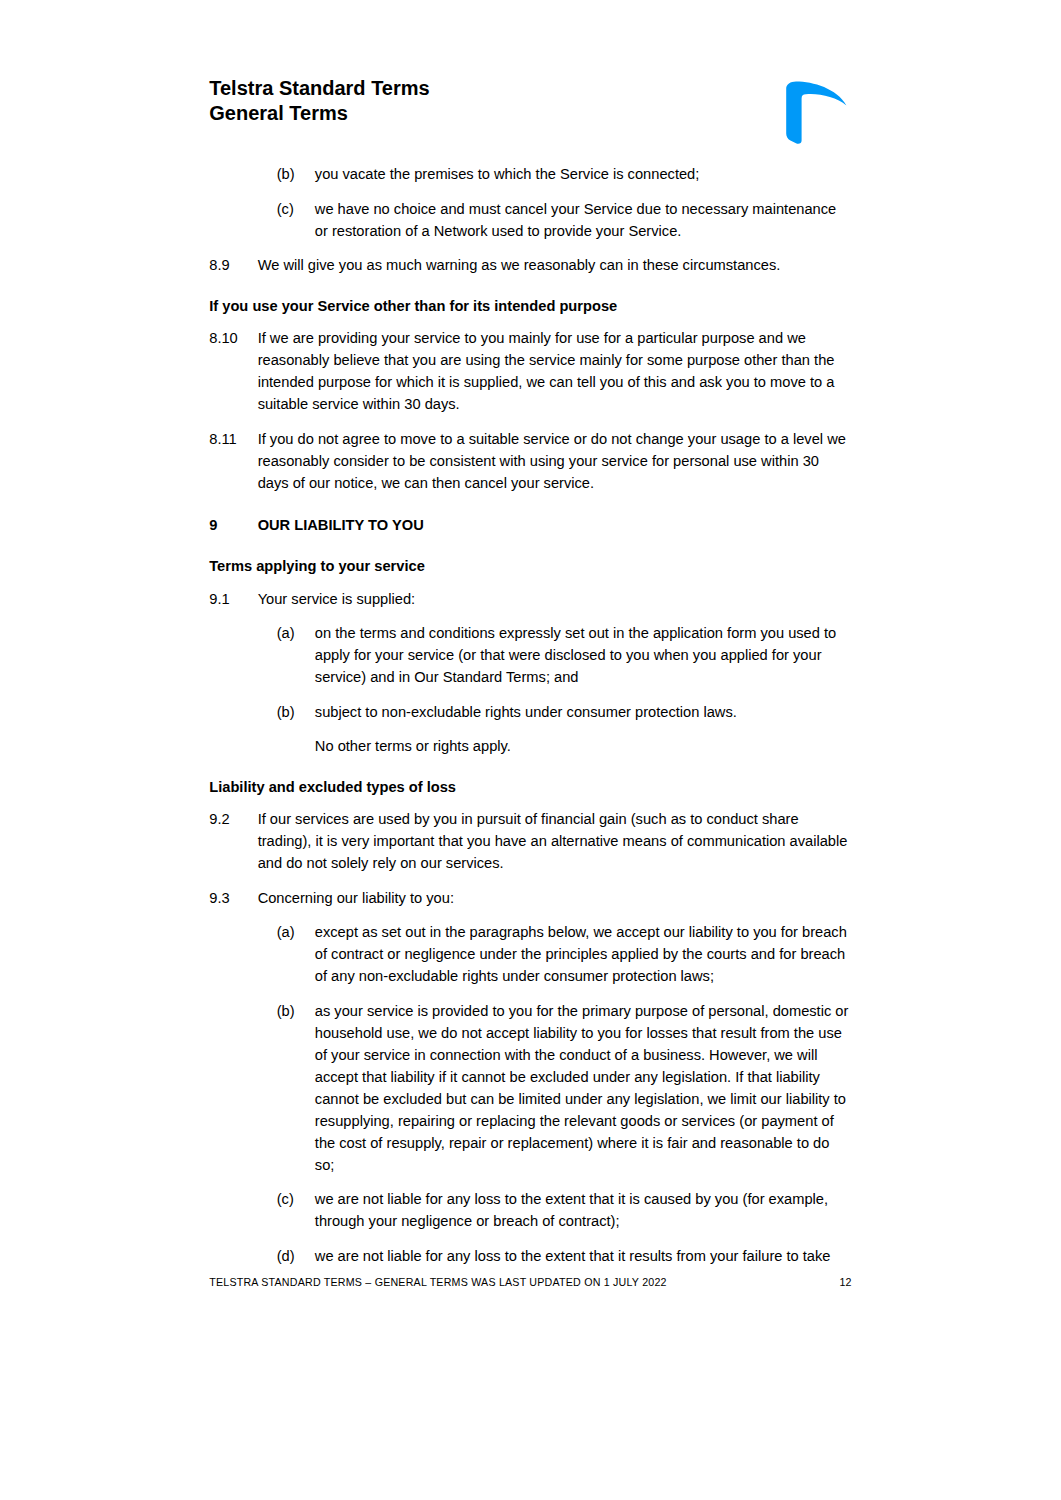Telstra Standard Terms
General Terms
(b) you vacate the premises to which the Service is connected;
(c) we have no choice and must cancel your Service due to necessary maintenance or restoration of a Network used to provide your Service.
8.9 We will give you as much warning as we reasonably can in these circumstances.
If you use your Service other than for its intended purpose
8.10 If we are providing your service to you mainly for use for a particular purpose and we reasonably believe that you are using the service mainly for some purpose other than the intended purpose for which it is supplied, we can tell you of this and ask you to move to a suitable service within 30 days.
8.11 If you do not agree to move to a suitable service or do not change your usage to a level we reasonably consider to be consistent with using your service for personal use within 30 days of our notice, we can then cancel your service.
9 OUR LIABILITY TO YOU
Terms applying to your service
9.1 Your service is supplied:
(a) on the terms and conditions expressly set out in the application form you used to apply for your service (or that were disclosed to you when you applied for your service) and in Our Standard Terms; and
(b) subject to non-excludable rights under consumer protection laws.
No other terms or rights apply.
Liability and excluded types of loss
9.2 If our services are used by you in pursuit of financial gain (such as to conduct share trading), it is very important that you have an alternative means of communication available and do not solely rely on our services.
9.3 Concerning our liability to you:
(a) except as set out in the paragraphs below, we accept our liability to you for breach of contract or negligence under the principles applied by the courts and for breach of any non-excludable rights under consumer protection laws;
(b) as your service is provided to you for the primary purpose of personal, domestic or household use, we do not accept liability to you for losses that result from the use of your service in connection with the conduct of a business. However, we will accept that liability if it cannot be excluded under any legislation. If that liability cannot be excluded but can be limited under any legislation, we limit our liability to resupplying, repairing or replacing the relevant goods or services (or payment of the cost of resupply, repair or replacement) where it is fair and reasonable to do so;
(c) we are not liable for any loss to the extent that it is caused by you (for example, through your negligence or breach of contract);
(d) we are not liable for any loss to the extent that it results from your failure to take
TELSTRA STANDARD TERMS – GENERAL TERMS WAS LAST UPDATED ON 1 JULY 2022 12